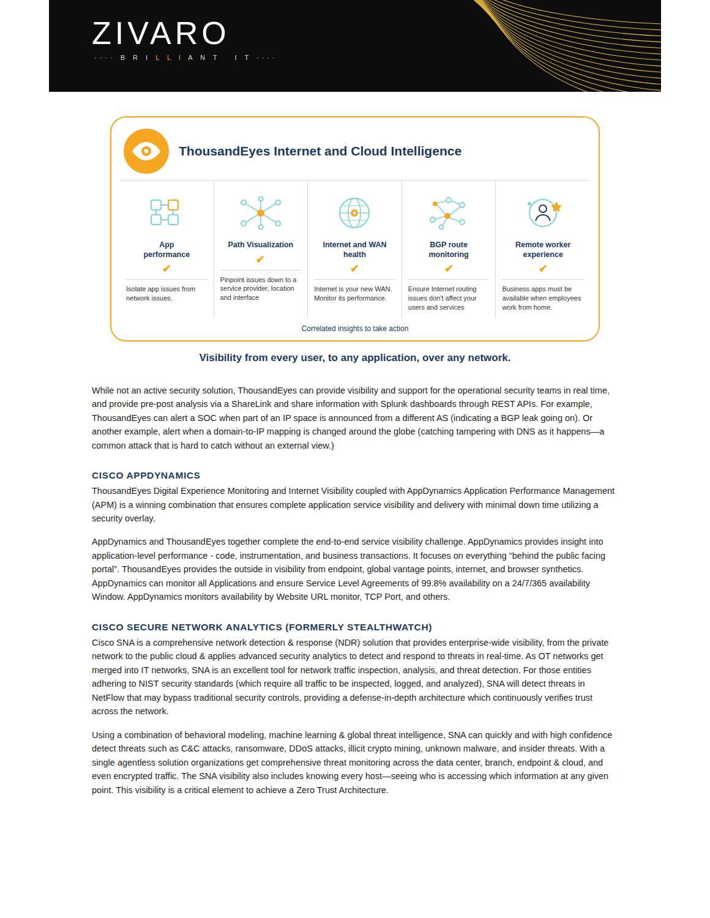ZIVARO
···· B R I L L I A N T I T ····
ThousandEyes Internet and Cloud Intelligence
App
performance
✔
Isolate app issues from network issues.
Path Visualization
✔
Pinpoint issues down to a service provider, location and interface
Internet and WAN
health
✔
Internet is your new WAN. Monitor its performance.
BGP route
monitoring
✔
Ensure Internet routing issues don't affect your users and services
Remote worker
experience
✔
Business apps must be available when employees work from home.
Correlated insights to take action
Visibility from every user, to any application, over any network.
While not an active security solution, ThousandEyes can provide visibility and support for the operational security teams in real time, and provide pre-post analysis via a ShareLink and share information with Splunk dashboards through REST APIs. For example, ThousandEyes can alert a SOC when part of an IP space is announced from a different AS (indicating a BGP leak going on). Or another example, alert when a domain-to-IP mapping is changed around the globe (catching tampering with DNS as it happens—a common attack that is hard to catch without an external view.)
Cisco AppDynamics
ThousandEyes Digital Experience Monitoring and Internet Visibility coupled with AppDynamics Application Performance Management (APM) is a winning combination that ensures complete application service visibility and delivery with minimal down time utilizing a security overlay.
AppDynamics and ThousandEyes together complete the end-to-end service visibility challenge. AppDynamics provides insight into application-level performance - code, instrumentation, and business transactions. It focuses on everything “behind the public facing portal”. ThousandEyes provides the outside in visibility from endpoint, global vantage points, internet, and browser synthetics. AppDynamics can monitor all Applications and ensure Service Level Agreements of 99.8% availability on a 24/7/365 availability Window. AppDynamics monitors availability by Website URL monitor, TCP Port, and others.
Cisco Secure Network Analytics (formerly Stealthwatch)
Cisco SNA is a comprehensive network detection & response (NDR) solution that provides enterprise-wide visibility, from the private network to the public cloud & applies advanced security analytics to detect and respond to threats in real-time. As OT networks get merged into IT networks, SNA is an excellent tool for network traffic inspection, analysis, and threat detection. For those entities adhering to NIST security standards (which require all traffic to be inspected, logged, and analyzed), SNA will detect threats in NetFlow that may bypass traditional security controls, providing a defense-in-depth architecture which continuously verifies trust across the network.
Using a combination of behavioral modeling, machine learning & global threat intelligence, SNA can quickly and with high confidence detect threats such as C&C attacks, ransomware, DDoS attacks, illicit crypto mining, unknown malware, and insider threats. With a single agentless solution organizations get comprehensive threat monitoring across the data center, branch, endpoint & cloud, and even encrypted traffic. The SNA visibility also includes knowing every host—seeing who is accessing which information at any given point. This visibility is a critical element to achieve a Zero Trust Architecture.